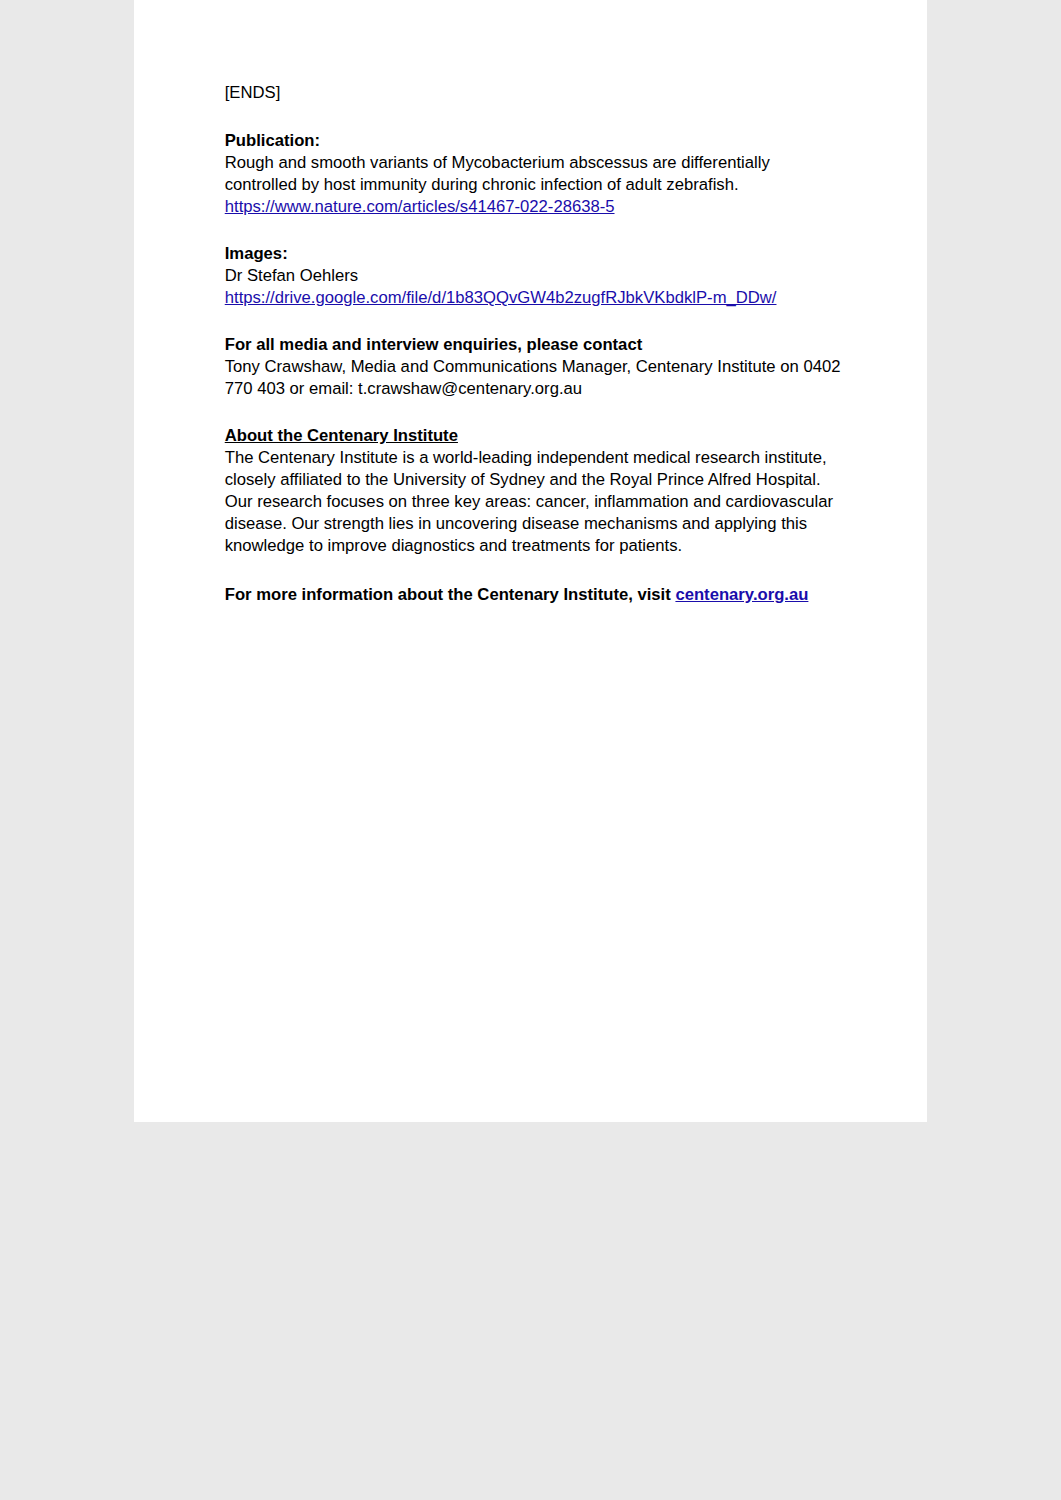[ENDS]
Publication:
Rough and smooth variants of Mycobacterium abscessus are differentially controlled by host immunity during chronic infection of adult zebrafish.
https://www.nature.com/articles/s41467-022-28638-5
Images:
Dr Stefan Oehlers
https://drive.google.com/file/d/1b83QQvGW4b2zugfRJbkVKbdklP-m_DDw/
For all media and interview enquiries, please contact
Tony Crawshaw, Media and Communications Manager, Centenary Institute on 0402 770 403 or email: t.crawshaw@centenary.org.au
About the Centenary Institute
The Centenary Institute is a world-leading independent medical research institute, closely affiliated to the University of Sydney and the Royal Prince Alfred Hospital. Our research focuses on three key areas: cancer, inflammation and cardiovascular disease. Our strength lies in uncovering disease mechanisms and applying this knowledge to improve diagnostics and treatments for patients.
For more information about the Centenary Institute, visit centenary.org.au